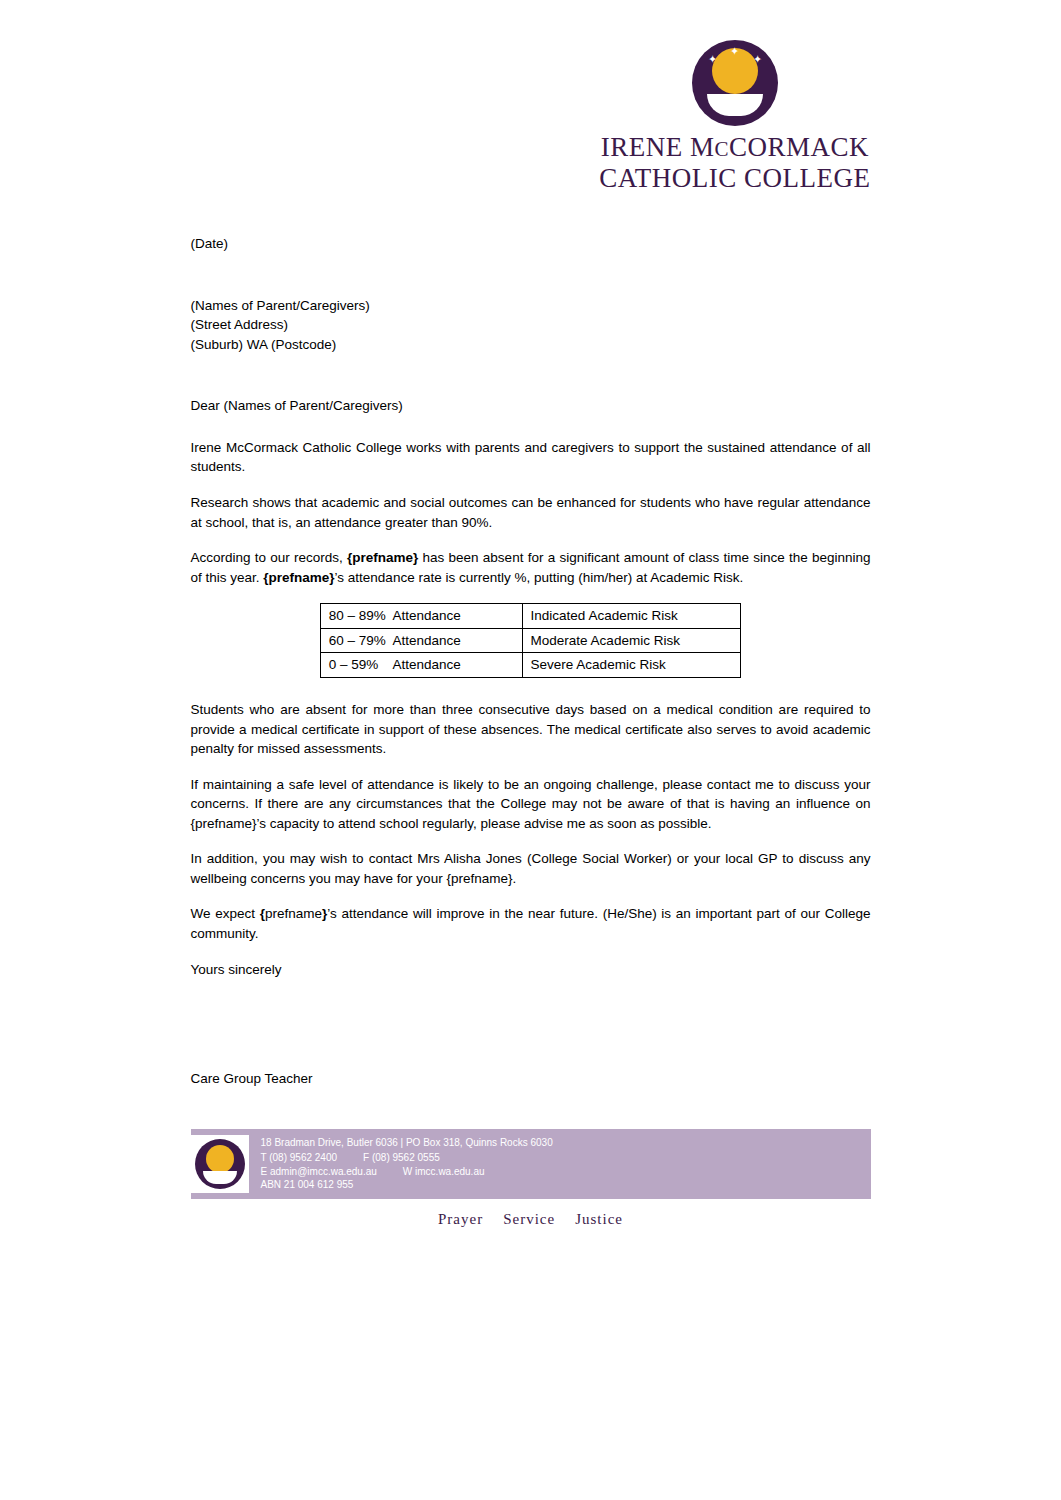✦
✦
✦
IRENE MCCORMACK
CATHOLIC COLLEGE
(Date)
(Names of Parent/Caregivers)
(Street Address)
(Suburb) WA (Postcode)
Dear (Names of Parent/Caregivers)
Irene McCormack Catholic College works with parents and caregivers to support the sustained attendance of all students.
Research shows that academic and social outcomes can be enhanced for students who have regular attendance at school, that is, an attendance greater than 90%.
According to our records, {prefname} has been absent for a significant amount of class time since the beginning of this year. {prefname}’s attendance rate is currently %, putting (him/her) at Academic Risk.
| 80 – 89% Attendance | Indicated Academic Risk |
| 60 – 79% Attendance | Moderate Academic Risk |
| 0 – 59% Attendance | Severe Academic Risk |
Students who are absent for more than three consecutive days based on a medical condition are required to provide a medical certificate in support of these absences. The medical certificate also serves to avoid academic penalty for missed assessments.
If maintaining a safe level of attendance is likely to be an ongoing challenge, please contact me to discuss your concerns. If there are any circumstances that the College may not be aware of that is having an influence on {prefname}’s capacity to attend school regularly, please advise me as soon as possible.
In addition, you may wish to contact Mrs Alisha Jones (College Social Worker) or your local GP to discuss any wellbeing concerns you may have for your {prefname}.
We expect {prefname}’s attendance will improve in the near future. (He/She) is an important part of our College community.
Yours sincerely
Care Group Teacher
18 Bradman Drive, Butler 6036 | PO Box 318, Quinns Rocks 6030
T (08) 9562 2400
F (08) 9562 0555
E admin@imcc.wa.edu.au
W imcc.wa.edu.au
ABN 21 004 612 955
Prayer Service Justice